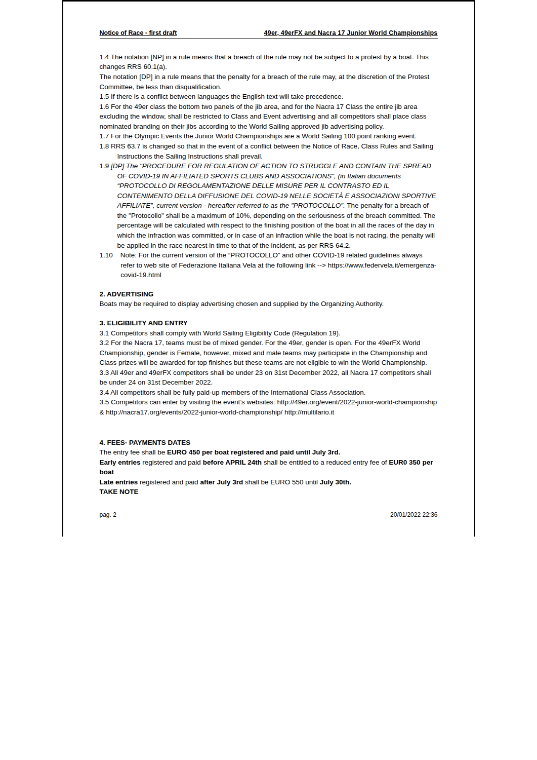Notice of Race - first draft 49er, 49erFX and Nacra 17 Junior World Championships
1.4 The notation [NP] in a rule means that a breach of the rule may not be subject to a protest by a boat. This changes RRS 60.1(a).
The notation [DP] in a rule means that the penalty for a breach of the rule may, at the discretion of the Protest Committee, be less than disqualification.
1.5 If there is a conflict between languages the English text will take precedence.
1.6 For the 49er class the bottom two panels of the jib area, and for the Nacra 17 Class the entire jib area excluding the window, shall be restricted to Class and Event advertising and all competitors shall place class nominated branding on their jibs according to the World Sailing approved jib advertising policy.
1.7 For the Olympic Events the Junior World Championships are a World Sailing 100 point ranking event.
1.8 RRS 63.7 is changed so that in the event of a conflict between the Notice of Race, Class Rules and Sailing Instructions the Sailing Instructions shall prevail.
1.9 [DP] The "PROCEDURE FOR REGULATION OF ACTION TO STRUGGLE AND CONTAIN THE SPREAD OF COVID-19 IN AFFILIATED SPORTS CLUBS AND ASSOCIATIONS", (in Italian documents “PROTOCOLLO DI REGOLAMENTAZIONE DELLE MISURE PER IL CONTRASTO ED IL CONTENIMENTO DELLA DIFFUSIONE DEL COVID-19 NELLE SOCIETÀ E ASSOCIAZIONI SPORTIVE AFFILIATE”, current version - hereafter referred to as the "PROTOCOLLO". The penalty for a breach of the "Protocollo" shall be a maximum of 10%, depending on the seriousness of the breach committed. The percentage will be calculated with respect to the finishing position of the boat in all the races of the day in which the infraction was committed, or in case of an infraction while the boat is not racing, the penalty will be applied in the race nearest in time to that of the incident, as per RRS 64.2.
1.10 Note: For the current version of the “PROTOCOLLO” and other COVID-19 related guidelines always refer to web site of Federazione Italiana Vela at the following link --> https://www.federvela.it/emergenza-covid-19.html
2. ADVERTISING
Boats may be required to display advertising chosen and supplied by the Organizing Authority.
3. ELIGIBILITY AND ENTRY
3.1 Competitors shall comply with World Sailing Eligibility Code (Regulation 19).
3.2 For the Nacra 17, teams must be of mixed gender. For the 49er, gender is open. For the 49erFX World Championship, gender is Female, however, mixed and male teams may participate in the Championship and Class prizes will be awarded for top finishes but these teams are not eligible to win the World Championship.
3.3 All 49er and 49erFX competitors shall be under 23 on 31st December 2022, all Nacra 17 competitors shall be under 24 on 31st December 2022.
3.4 All competitors shall be fully paid-up members of the International Class Association.
3.5 Competitors can enter by visiting the event’s websites: http://49er.org/event/2022-junior-world-championship & http://nacra17.org/events/2022-junior-world-championship/ http://multilario.it
4. FEES- PAYMENTS DATES
The entry fee shall be EURO 450 per boat registered and paid until July 3rd.
Early entries registered and paid before APRIL 24th shall be entitled to a reduced entry fee of EUR0 350 per boat
Late entries registered and paid after July 3rd shall be EURO 550 until July 30th.
TAKE NOTE
pag. 2 20/01/2022 22:36